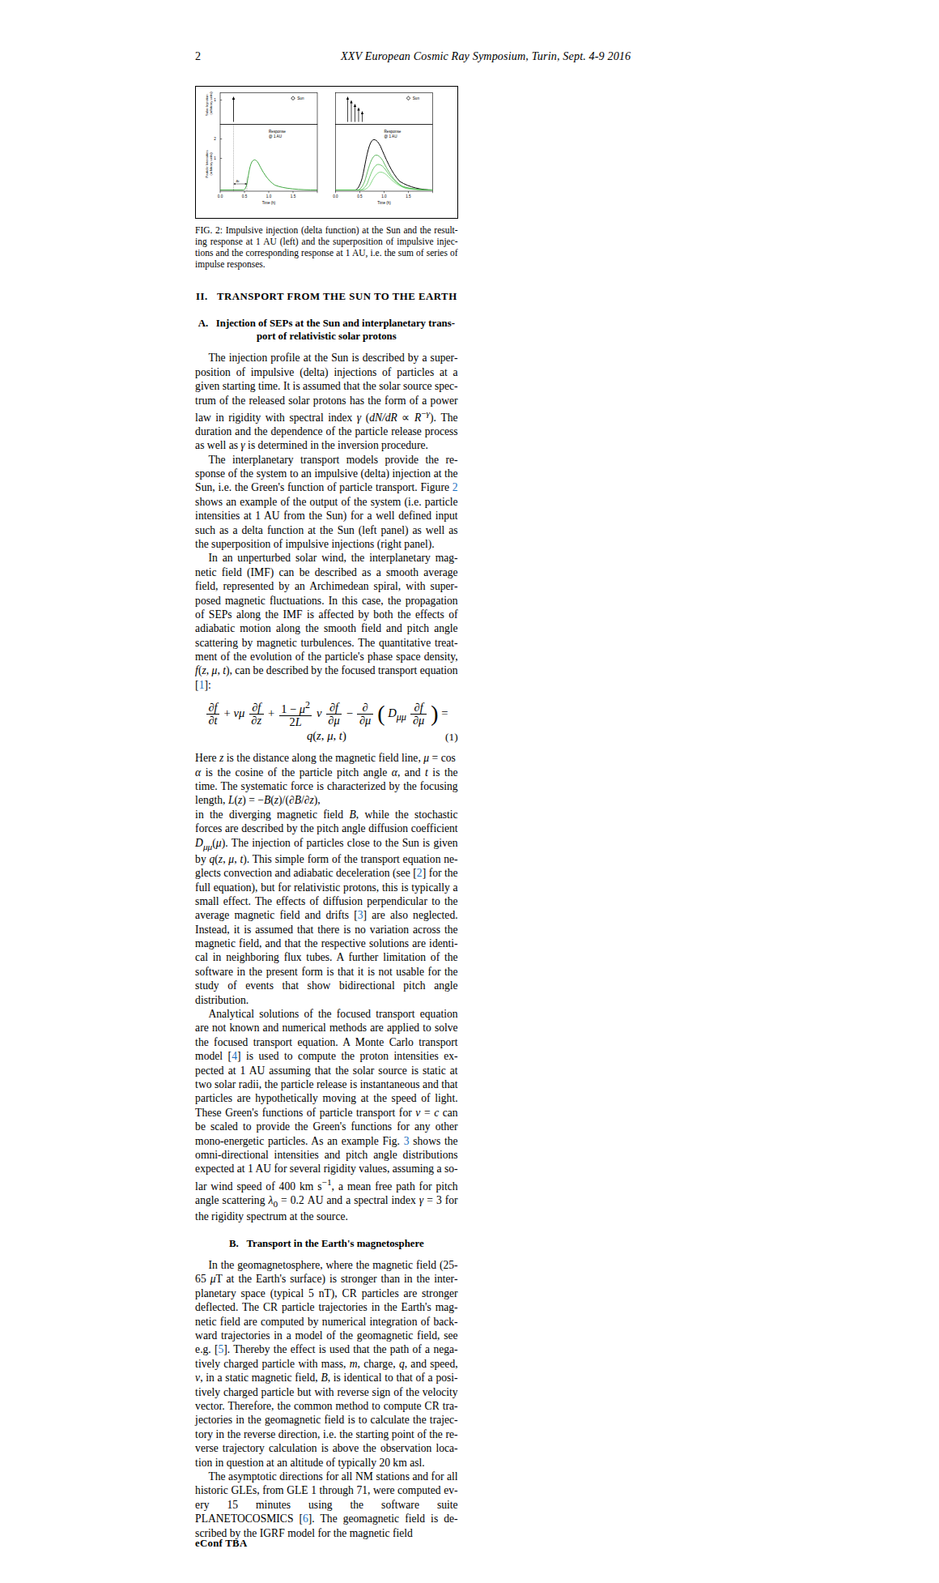2
XXV European Cosmic Ray Symposium, Turin, Sept. 4-9 2016
Sun 1 Solar Injection (arbitrary units) Response @ 1 AU 2 1 Particle Intensities (arbitrary units) Δt 0.0 0.5 1.0 1.5 Time (h) Sun Response @ 1 AU 0.0 0.5 1.0 1.5 Time (h)
FIG. 2: Impulsive injection (delta function) at the Sun and the resulting response at 1 AU (left) and the superposition of impulsive injections and the corresponding response at 1 AU, i.e. the sum of series of impulse responses.
II. Transport from the Sun to the Earth
A. Injection of SEPs at the Sun and interplanetary transport of relativistic solar protons
The injection profile at the Sun is described by a superposition of impulsive (delta) injections of particles at a given starting time. It is assumed that the solar source spectrum of the released solar protons has the form of a power law in rigidity with spectral index γ (dN/dR ∝ R−γ). The duration and the dependence of the particle release process as well as γ is determined in the inversion procedure.
The interplanetary transport models provide the response of the system to an impulsive (delta) injection at the Sun, i.e. the Green's function of particle transport. Figure 2 shows an example of the output of the system (i.e. particle intensities at 1 AU from the Sun) for a well defined input such as a delta function at the Sun (left panel) as well as the superposition of impulsive injections (right panel).
In an unperturbed solar wind, the interplanetary magnetic field (IMF) can be described as a smooth average field, represented by an Archimedean spiral, with superposed magnetic fluctuations. In this case, the propagation of SEPs along the IMF is affected by both the effects of adiabatic motion along the smooth field and pitch angle scattering by magnetic turbulences. The quantitative treatment of the evolution of the particle's phase space density, f(z, μ, t), can be described by the focused transport equation [1]:
∂f∂t + vμ ∂f∂z + 1 − μ22L v ∂f∂μ − ∂∂μ ( Dμμ ∂f∂μ ) = q(z, μ, t) (1)
Here z is the distance along the magnetic field line, μ = cos α is the cosine of the particle pitch angle α, and t is the time. The systematic force is characterized by the focusing length, L(z) = −B(z)/(∂B/∂z),
in the diverging magnetic field B, while the stochastic forces are described by the pitch angle diffusion coefficient Dμμ(μ). The injection of particles close to the Sun is given by q(z, μ, t). This simple form of the transport equation neglects convection and adiabatic deceleration (see [2] for the full equation), but for relativistic protons, this is typically a small effect. The effects of diffusion perpendicular to the average magnetic field and drifts [3] are also neglected. Instead, it is assumed that there is no variation across the magnetic field, and that the respective solutions are identical in neighboring flux tubes. A further limitation of the software in the present form is that it is not usable for the study of events that show bidirectional pitch angle distribution.
Analytical solutions of the focused transport equation are not known and numerical methods are applied to solve the focused transport equation. A Monte Carlo transport model [4] is used to compute the proton intensities expected at 1 AU assuming that the solar source is static at two solar radii, the particle release is instantaneous and that particles are hypothetically moving at the speed of light. These Green's functions of particle transport for v = c can be scaled to provide the Green's functions for any other mono-energetic particles. As an example Fig. 3 shows the omni-directional intensities and pitch angle distributions expected at 1 AU for several rigidity values, assuming a solar wind speed of 400 km s−1, a mean free path for pitch angle scattering λ0 = 0.2 AU and a spectral index γ = 3 for the rigidity spectrum at the source.
B. Transport in the Earth's magnetosphere
In the geomagnetosphere, where the magnetic field (25-65 μ T at the Earth's surface) is stronger than in the interplanetary space (typical 5 nT), CR particles are stronger deflected. The CR particle trajectories in the Earth's magnetic field are computed by numerical integration of backward trajectories in a model of the geomagnetic field, see e.g. [5]. Thereby the effect is used that the path of a negatively charged particle with mass, m, charge, q, and speed, v, in a static magnetic field, B, is identical to that of a positively charged particle but with reverse sign of the velocity vector. Therefore, the common method to compute CR trajectories in the geomagnetic field is to calculate the trajectory in the reverse direction, i.e. the starting point of the reverse trajectory calculation is above the observation location in question at an altitude of typically 20 km asl.
The asymptotic directions for all NM stations and for all historic GLEs, from GLE 1 through 71, were computed every 15 minutes using the software suite PLANETOCOSMICS [6]. The geomagnetic field is described by the IGRF model for the magnetic field
eConf TBA